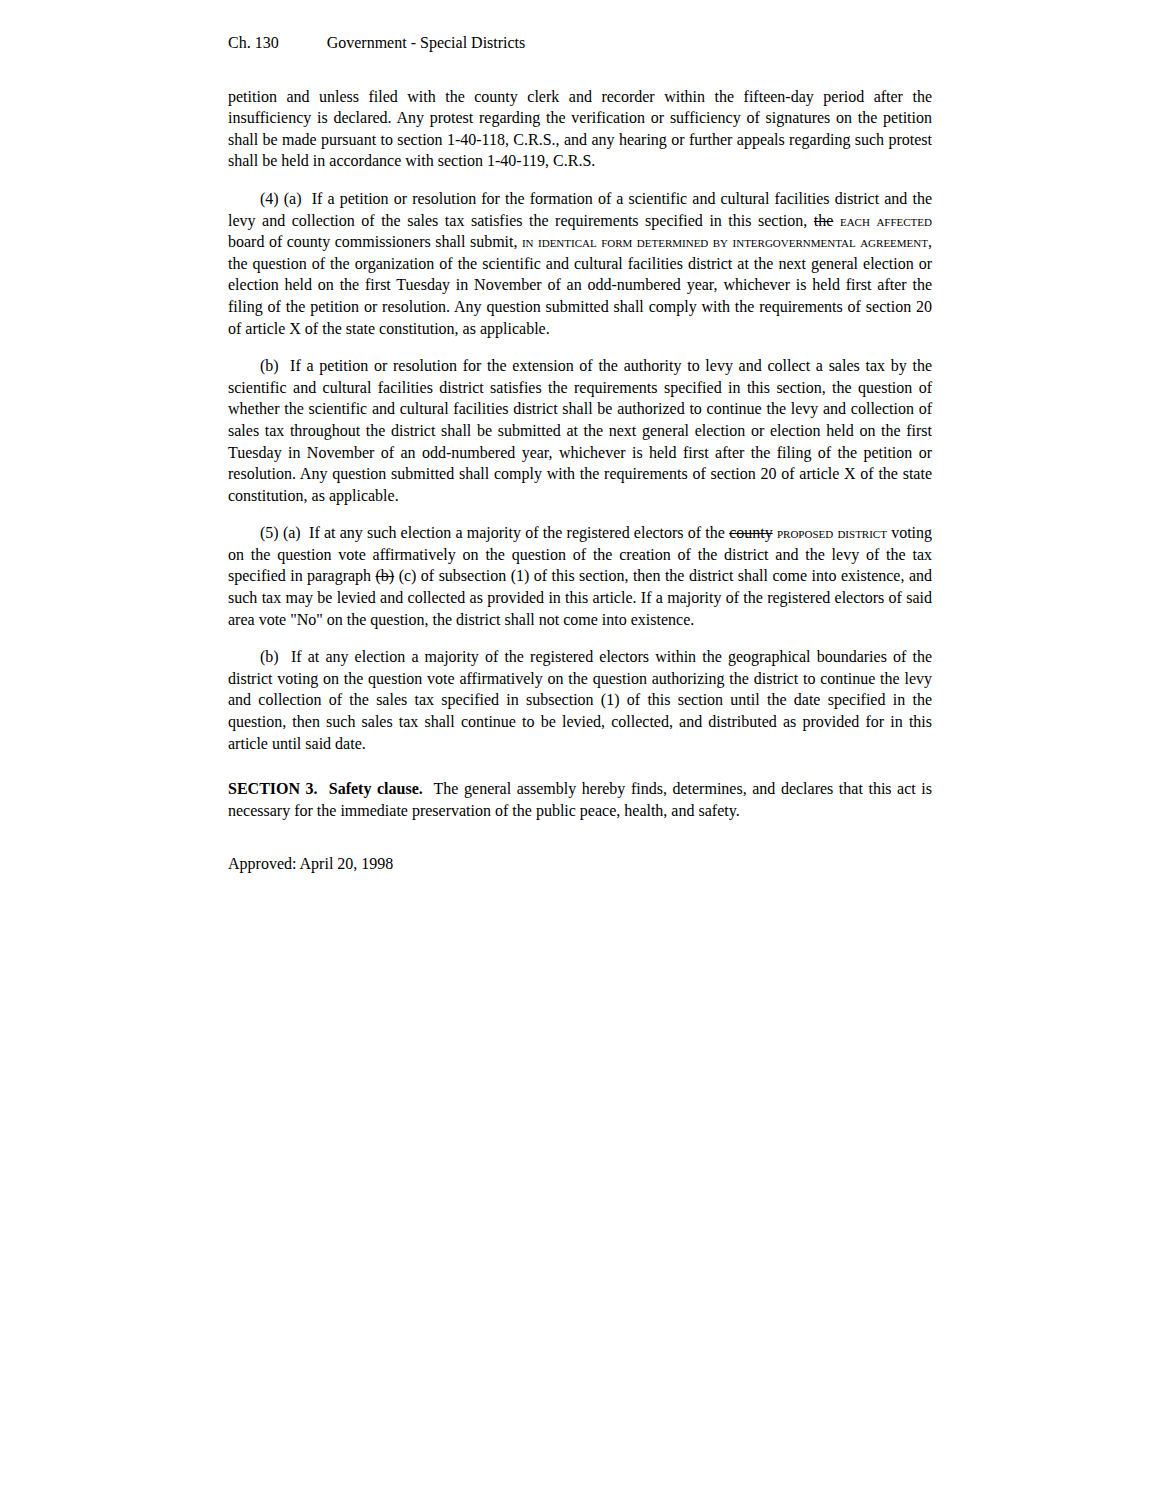Ch. 130 Government - Special Districts
petition and unless filed with the county clerk and recorder within the fifteen-day period after the insufficiency is declared. Any protest regarding the verification or sufficiency of signatures on the petition shall be made pursuant to section 1-40-118, C.R.S., and any hearing or further appeals regarding such protest shall be held in accordance with section 1-40-119, C.R.S.
(4) (a) If a petition or resolution for the formation of a scientific and cultural facilities district and the levy and collection of the sales tax satisfies the requirements specified in this section, the each affected board of county commissioners shall submit, in identical form determined by intergovernmental agreement, the question of the organization of the scientific and cultural facilities district at the next general election or election held on the first Tuesday in November of an odd-numbered year, whichever is held first after the filing of the petition or resolution. Any question submitted shall comply with the requirements of section 20 of article X of the state constitution, as applicable.
(b) If a petition or resolution for the extension of the authority to levy and collect a sales tax by the scientific and cultural facilities district satisfies the requirements specified in this section, the question of whether the scientific and cultural facilities district shall be authorized to continue the levy and collection of sales tax throughout the district shall be submitted at the next general election or election held on the first Tuesday in November of an odd-numbered year, whichever is held first after the filing of the petition or resolution. Any question submitted shall comply with the requirements of section 20 of article X of the state constitution, as applicable.
(5) (a) If at any such election a majority of the registered electors of the county proposed district voting on the question vote affirmatively on the question of the creation of the district and the levy of the tax specified in paragraph (b) (c) of subsection (1) of this section, then the district shall come into existence, and such tax may be levied and collected as provided in this article. If a majority of the registered electors of said area vote "No" on the question, the district shall not come into existence.
(b) If at any election a majority of the registered electors within the geographical boundaries of the district voting on the question vote affirmatively on the question authorizing the district to continue the levy and collection of the sales tax specified in subsection (1) of this section until the date specified in the question, then such sales tax shall continue to be levied, collected, and distributed as provided for in this article until said date.
SECTION 3. Safety clause. The general assembly hereby finds, determines, and declares that this act is necessary for the immediate preservation of the public peace, health, and safety.
Approved: April 20, 1998